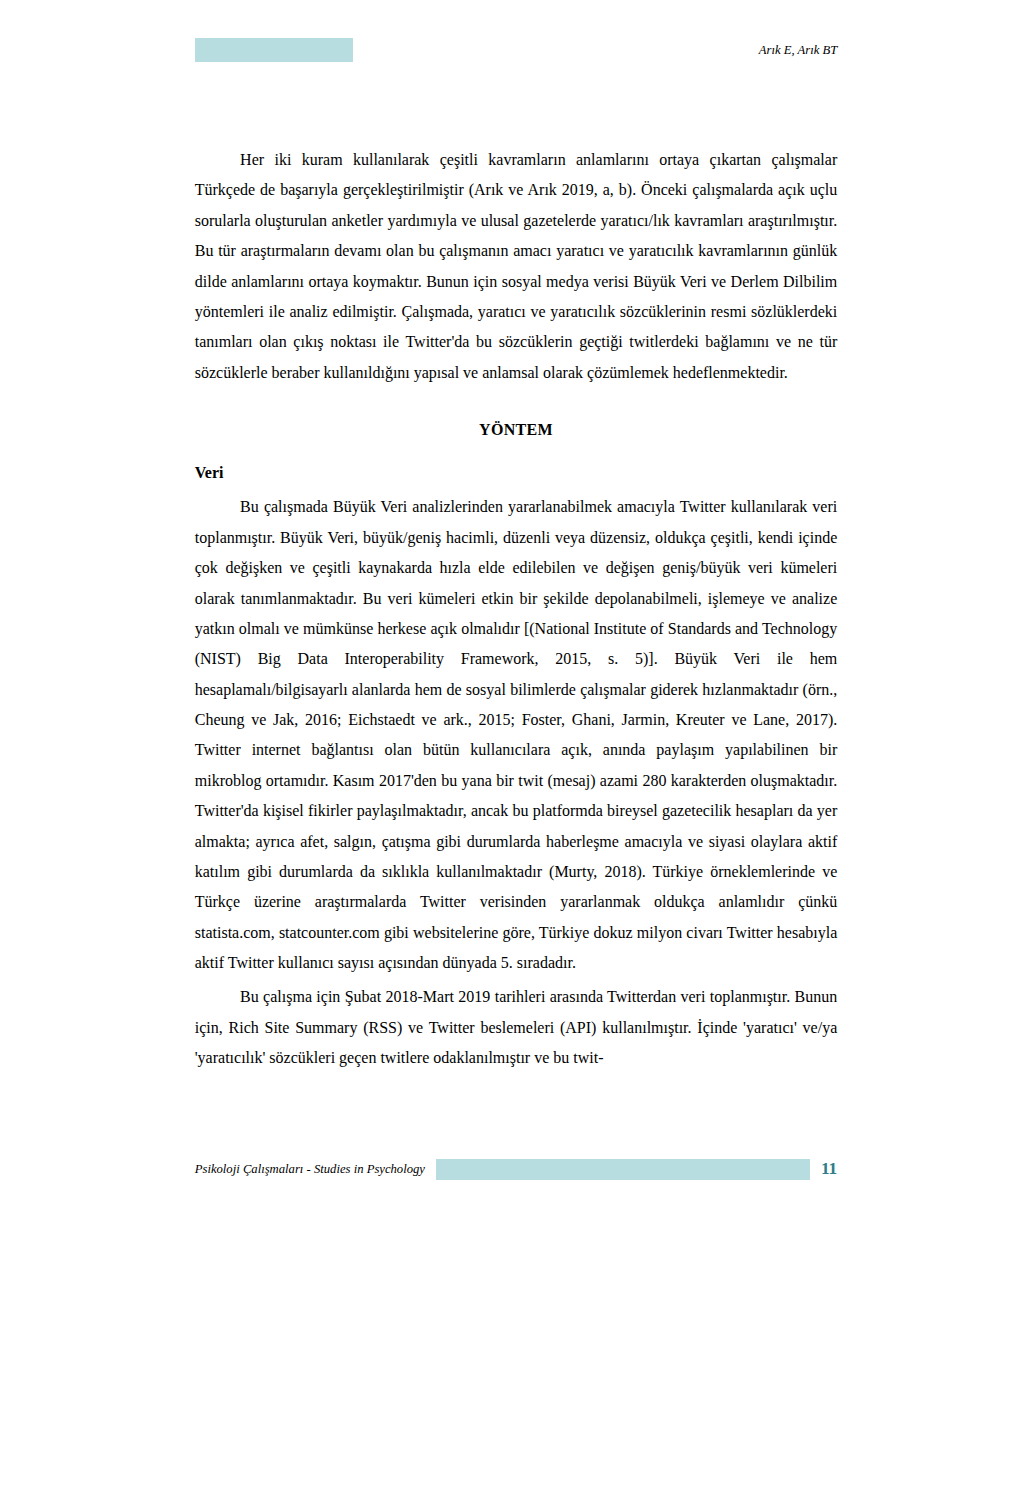Arık E, Arık BT
Her iki kuram kullanılarak çeşitli kavramların anlamlarını ortaya çıkartan çalışmalar Türkçede de başarıyla gerçekleştirilmiştir (Arık ve Arık 2019, a, b). Önceki çalışmalarda açık uçlu sorularla oluşturulan anketler yardımıyla ve ulusal gazetelerde yaratıcı/lık kavramları araştırılmıştır. Bu tür araştırmaların devamı olan bu çalışmanın amacı yaratıcı ve yaratıcılık kavramlarının günlük dilde anlamlarını ortaya koymaktır. Bunun için sosyal medya verisi Büyük Veri ve Derlem Dilbilim yöntemleri ile analiz edilmiştir. Çalışmada, yaratıcı ve yaratıcılık sözcüklerinin resmi sözlüklerdeki tanımları olan çıkış noktası ile Twitter'da bu sözcüklerin geçtiği twitlerdeki bağlamını ve ne tür sözcüklerle beraber kullanıldığını yapısal ve anlamsal olarak çözümlemek hedeflenmektedir.
YÖNTEM
Veri
Bu çalışmada Büyük Veri analizlerinden yararlanabilmek amacıyla Twitter kullanılarak veri toplanmıştır. Büyük Veri, büyük/geniş hacimli, düzenli veya düzensiz, oldukça çeşitli, kendi içinde çok değişken ve çeşitli kaynakarda hızla elde edilebilen ve değişen geniş/büyük veri kümeleri olarak tanımlanmaktadır. Bu veri kümeleri etkin bir şekilde depolanabilmeli, işlemeye ve analize yatkın olmalı ve mümkünse herkese açık olmalıdır [(National Institute of Standards and Technology (NIST) Big Data Interoperability Framework, 2015, s. 5)]. Büyük Veri ile hem hesaplamalı/bilgisayarlı alanlarda hem de sosyal bilimlerde çalışmalar giderek hızlanmaktadır (örn., Cheung ve Jak, 2016; Eichstaedt ve ark., 2015; Foster, Ghani, Jarmin, Kreuter ve Lane, 2017). Twitter internet bağlantısı olan bütün kullanıcılara açık, anında paylaşım yapılabilinen bir mikroblog ortamıdır. Kasım 2017'den bu yana bir twit (mesaj) azami 280 karakterden oluşmaktadır. Twitter'da kişisel fikirler paylaşılmaktadır, ancak bu platformda bireysel gazetecilik hesapları da yer almakta; ayrıca afet, salgın, çatışma gibi durumlarda haberleşme amacıyla ve siyasi olaylara aktif katılım gibi durumlarda da sıklıkla kullanılmaktadır (Murty, 2018). Türkiye örneklemlerinde ve Türkçe üzerine araştırmalarda Twitter verisinden yararlanmak oldukça anlamlıdır çünkü statista.com, statcounter.com gibi websitelerine göre, Türkiye dokuz milyon civarı Twitter hesabıyla aktif Twitter kullanıcı sayısı açısından dünyada 5. sıradadır.
Bu çalışma için Şubat 2018-Mart 2019 tarihleri arasında Twitterdan veri toplanmıştır. Bunun için, Rich Site Summary (RSS) ve Twitter beslemeleri (API) kullanılmıştır. İçinde 'yaratıcı' ve/ya 'yaratıcılık' sözcükleri geçen twitlere odaklanılmıştır ve bu twit-
Psikoloji Çalışmaları - Studies in Psychology
11